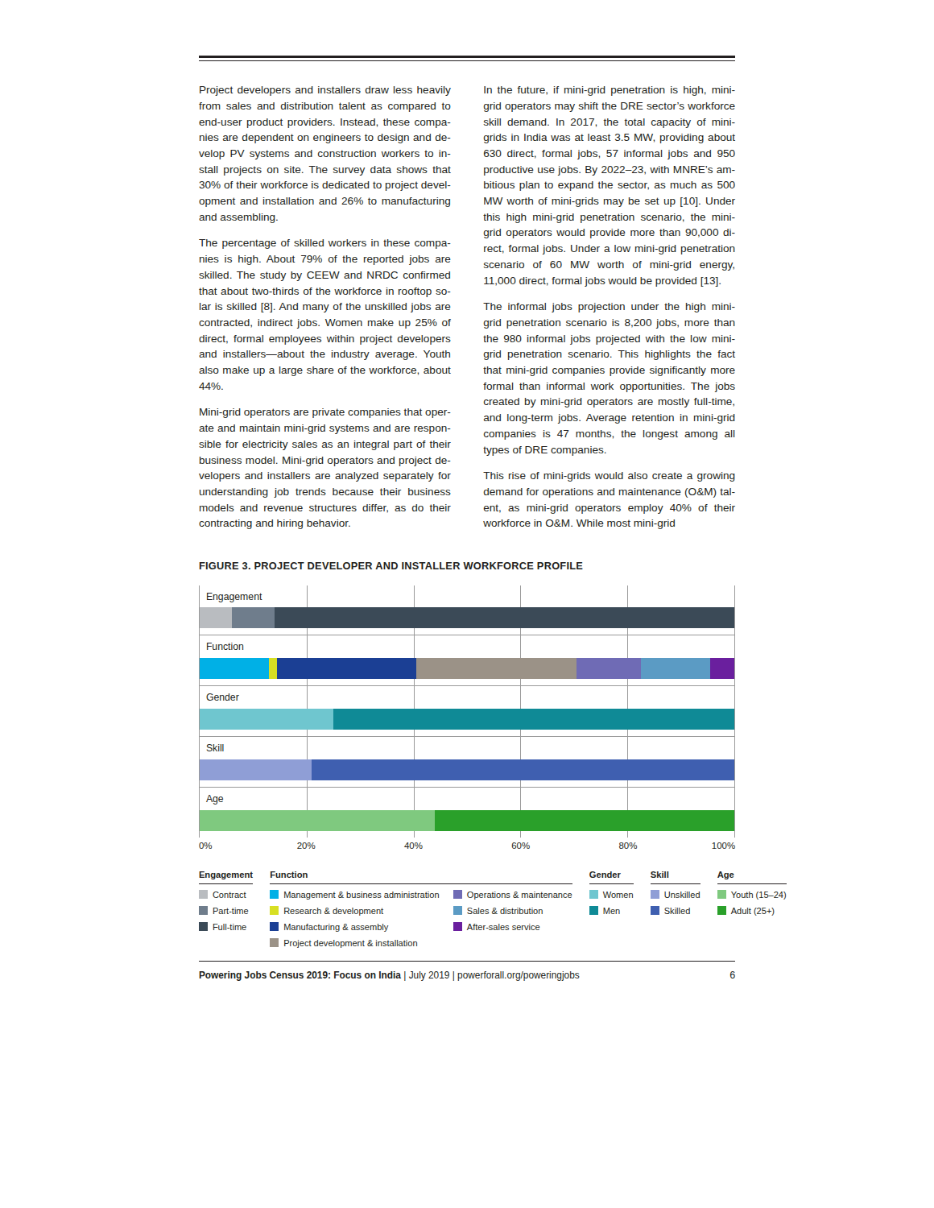Project developers and installers draw less heavily from sales and distribution talent as compared to end-user product providers. Instead, these companies are dependent on engineers to design and develop PV systems and construction workers to install projects on site. The survey data shows that 30% of their workforce is dedicated to project development and installation and 26% to manufacturing and assembling.
The percentage of skilled workers in these companies is high. About 79% of the reported jobs are skilled. The study by CEEW and NRDC confirmed that about two-thirds of the workforce in rooftop solar is skilled [8]. And many of the unskilled jobs are contracted, indirect jobs. Women make up 25% of direct, formal employees within project developers and installers—about the industry average. Youth also make up a large share of the workforce, about 44%.
Mini-grid operators are private companies that operate and maintain mini-grid systems and are responsible for electricity sales as an integral part of their business model. Mini-grid operators and project developers and installers are analyzed separately for understanding job trends because their business models and revenue structures differ, as do their contracting and hiring behavior.
In the future, if mini-grid penetration is high, mini-grid operators may shift the DRE sector’s workforce skill demand. In 2017, the total capacity of mini-grids in India was at least 3.5 MW, providing about 630 direct, formal jobs, 57 informal jobs and 950 productive use jobs. By 2022–23, with MNRE’s ambitious plan to expand the sector, as much as 500 MW worth of mini-grids may be set up [10]. Under this high mini-grid penetration scenario, the mini-grid operators would provide more than 90,000 direct, formal jobs. Under a low mini-grid penetration scenario of 60 MW worth of mini-grid energy, 11,000 direct, formal jobs would be provided [13].
The informal jobs projection under the high mini-grid penetration scenario is 8,200 jobs, more than the 980 informal jobs projected with the low mini-grid penetration scenario. This highlights the fact that mini-grid companies provide significantly more formal than informal work opportunities. The jobs created by mini-grid operators are mostly full-time, and long-term jobs. Average retention in mini-grid companies is 47 months, the longest among all types of DRE companies.
This rise of mini-grids would also create a growing demand for operations and maintenance (O&M) talent, as mini-grid operators employ 40% of their workforce in O&M. While most mini-grid
Figure 3. Project Developer and Installer Workforce Profile
Engagement
Function
Gender
Skill
Age
0% 20% 40% 60% 80% 100%
Engagement
Contract
Part-time
Full-time
Function
Management & business administration
Research & development
Manufacturing & assembly
Project development & installation
Operations & maintenance
Sales & distribution
After-sales service
Gender
Women
Men
Skill
Unskilled
Skilled
Age
Youth (15–24)
Adult (25+)
Powering Jobs Census 2019: Focus on India | July 2019 | powerforall.org/poweringjobs
6